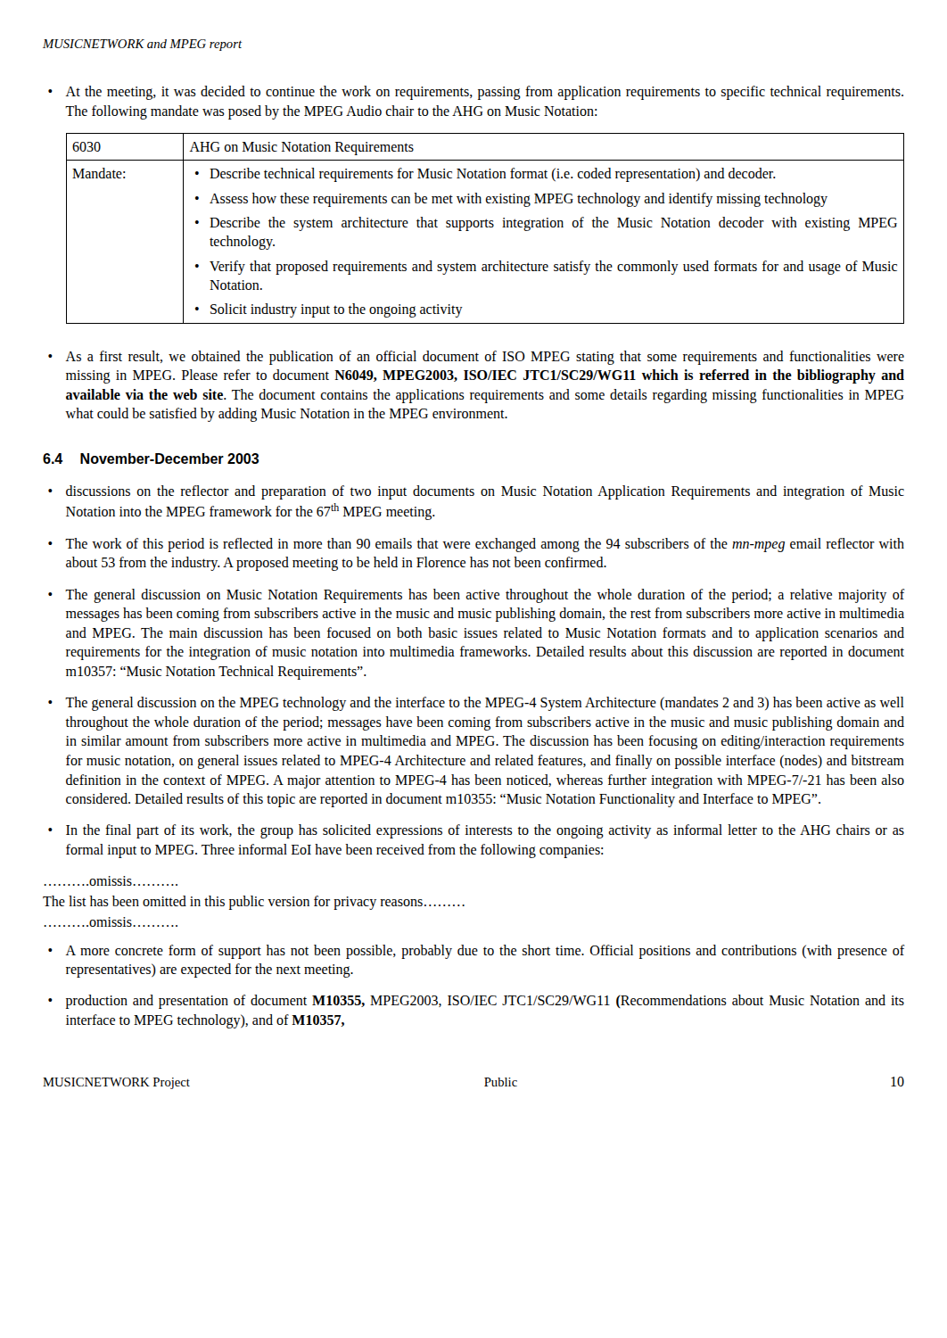MUSICNETWORK and MPEG report
At the meeting, it was decided to continue the work on requirements, passing from application requirements to specific technical requirements. The following mandate was posed by the MPEG Audio chair to the AHG on Music Notation:
| 6030 | AHG on Music Notation Requirements |
| Mandate: | Describe technical requirements for Music Notation format (i.e. coded representation) and decoder. Assess how these requirements can be met with existing MPEG technology and identify missing technology Describe the system architecture that supports integration of the Music Notation decoder with existing MPEG technology. Verify that proposed requirements and system architecture satisfy the commonly used formats for and usage of Music Notation. Solicit industry input to the ongoing activity |
As a first result, we obtained the publication of an official document of ISO MPEG stating that some requirements and functionalities were missing in MPEG. Please refer to document N6049, MPEG2003, ISO/IEC JTC1/SC29/WG11 which is referred in the bibliography and available via the web site. The document contains the applications requirements and some details regarding missing functionalities in MPEG what could be satisfied by adding Music Notation in the MPEG environment.
6.4 November-December 2003
discussions on the reflector and preparation of two input documents on Music Notation Application Requirements and integration of Music Notation into the MPEG framework for the 67th MPEG meeting.
The work of this period is reflected in more than 90 emails that were exchanged among the 94 subscribers of the mn-mpeg email reflector with about 53 from the industry. A proposed meeting to be held in Florence has not been confirmed.
The general discussion on Music Notation Requirements has been active throughout the whole duration of the period; a relative majority of messages has been coming from subscribers active in the music and music publishing domain, the rest from subscribers more active in multimedia and MPEG. The main discussion has been focused on both basic issues related to Music Notation formats and to application scenarios and requirements for the integration of music notation into multimedia frameworks. Detailed results about this discussion are reported in document m10357: “Music Notation Technical Requirements”.
The general discussion on the MPEG technology and the interface to the MPEG-4 System Architecture (mandates 2 and 3) has been active as well throughout the whole duration of the period; messages have been coming from subscribers active in the music and music publishing domain and in similar amount from subscribers more active in multimedia and MPEG. The discussion has been focusing on editing/interaction requirements for music notation, on general issues related to MPEG-4 Architecture and related features, and finally on possible interface (nodes) and bitstream definition in the context of MPEG. A major attention to MPEG-4 has been noticed, whereas further integration with MPEG-7/-21 has been also considered. Detailed results of this topic are reported in document m10355: “Music Notation Functionality and Interface to MPEG”.
In the final part of its work, the group has solicited expressions of interests to the ongoing activity as informal letter to the AHG chairs or as formal input to MPEG. Three informal EoI have been received from the following companies:
……….omissis……….
The list has been omitted in this public version for privacy reasons………
……….omissis……….
A more concrete form of support has not been possible, probably due to the short time. Official positions and contributions (with presence of representatives) are expected for the next meeting.
production and presentation of document M10355, MPEG2003, ISO/IEC JTC1/SC29/WG11 (Recommendations about Music Notation and its interface to MPEG technology), and of M10357,
MUSICNETWORK Project
Public
10